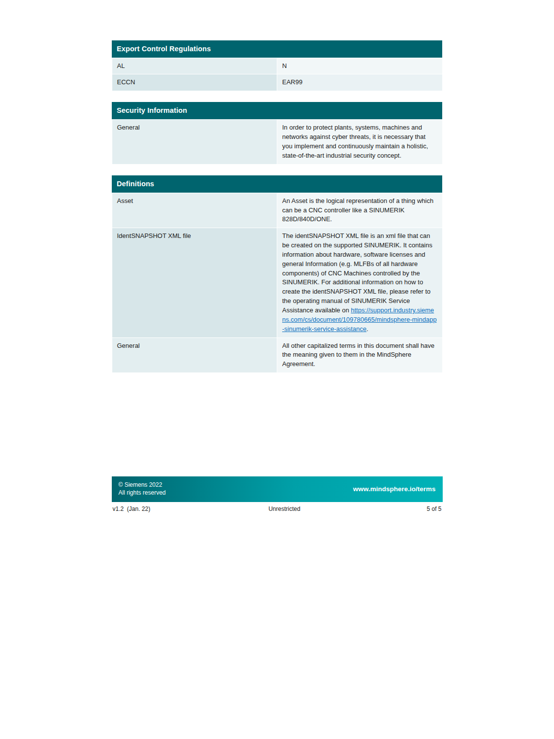| Export Control Regulations |
| --- |
| AL | N |
| ECCN | EAR99 |
| Security Information |
| --- |
| General | In order to protect plants, systems, machines and networks against cyber threats, it is necessary that you implement and continuously maintain a holistic, state-of-the-art industrial security concept. |
| Definitions |
| --- |
| Asset | An Asset is the logical representation of a thing which can be a CNC controller like a SINUMERIK 828D/840D/ONE. |
| IdentSNAPSHOT XML file | The identSNAPSHOT XML file is an xml file that can be created on the supported SINUMERIK. It contains information about hardware, software licenses and general Information (e.g. MLFBs of all hardware components) of CNC Machines controlled by the SINUMERIK. For additional information on how to create the identSNAPSHOT XML file, please refer to the operating manual of SINUMERIK Service Assistance available on https://support.industry.siemens.com/cs/document/109780665/mindsphere-mindapp-sinumerik-service-assistance . |
| General | All other capitalized terms in this document shall have the meaning given to them in the MindSphere Agreement. |
© Siemens 2022
All rights reserved
www.mindsphere.io/terms
v1.2 (Jan. 22) Unrestricted 5 of 5